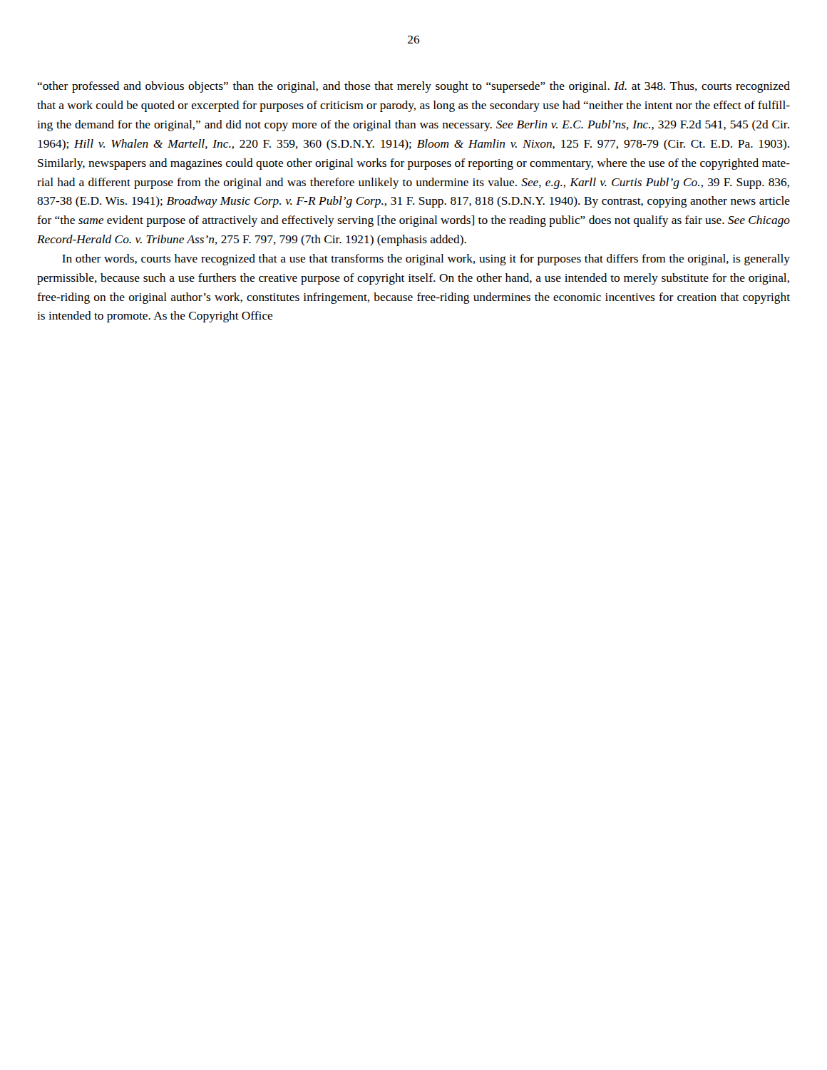26
“other professed and obvious objects” than the original, and those that merely sought to “supersede” the original. Id. at 348. Thus, courts recognized that a work could be quoted or excerpted for purposes of criticism or parody, as long as the secondary use had “neither the intent nor the effect of fulfilling the demand for the original,” and did not copy more of the original than was necessary. See Berlin v. E.C. Publ’ns, Inc., 329 F.2d 541, 545 (2d Cir. 1964); Hill v. Whalen & Martell, Inc., 220 F. 359, 360 (S.D.N.Y. 1914); Bloom & Hamlin v. Nixon, 125 F. 977, 978-79 (Cir. Ct. E.D. Pa. 1903). Similarly, newspapers and magazines could quote other original works for purposes of reporting or commentary, where the use of the copyrighted material had a different purpose from the original and was therefore unlikely to undermine its value. See, e.g., Karll v. Curtis Publ’g Co., 39 F. Supp. 836, 837-38 (E.D. Wis. 1941); Broadway Music Corp. v. F-R Publ’g Corp., 31 F. Supp. 817, 818 (S.D.N.Y. 1940). By contrast, copying another news article for “the same evident purpose of attractively and effectively serving [the original words] to the reading public” does not qualify as fair use. See Chicago Record-Herald Co. v. Tribune Ass’n, 275 F. 797, 799 (7th Cir. 1921) (emphasis added).
In other words, courts have recognized that a use that transforms the original work, using it for purposes that differs from the original, is generally permissible, because such a use furthers the creative purpose of copyright itself. On the other hand, a use intended to merely substitute for the original, free-riding on the original author’s work, constitutes infringement, because free-riding undermines the economic incentives for creation that copyright is intended to promote. As the Copyright Office